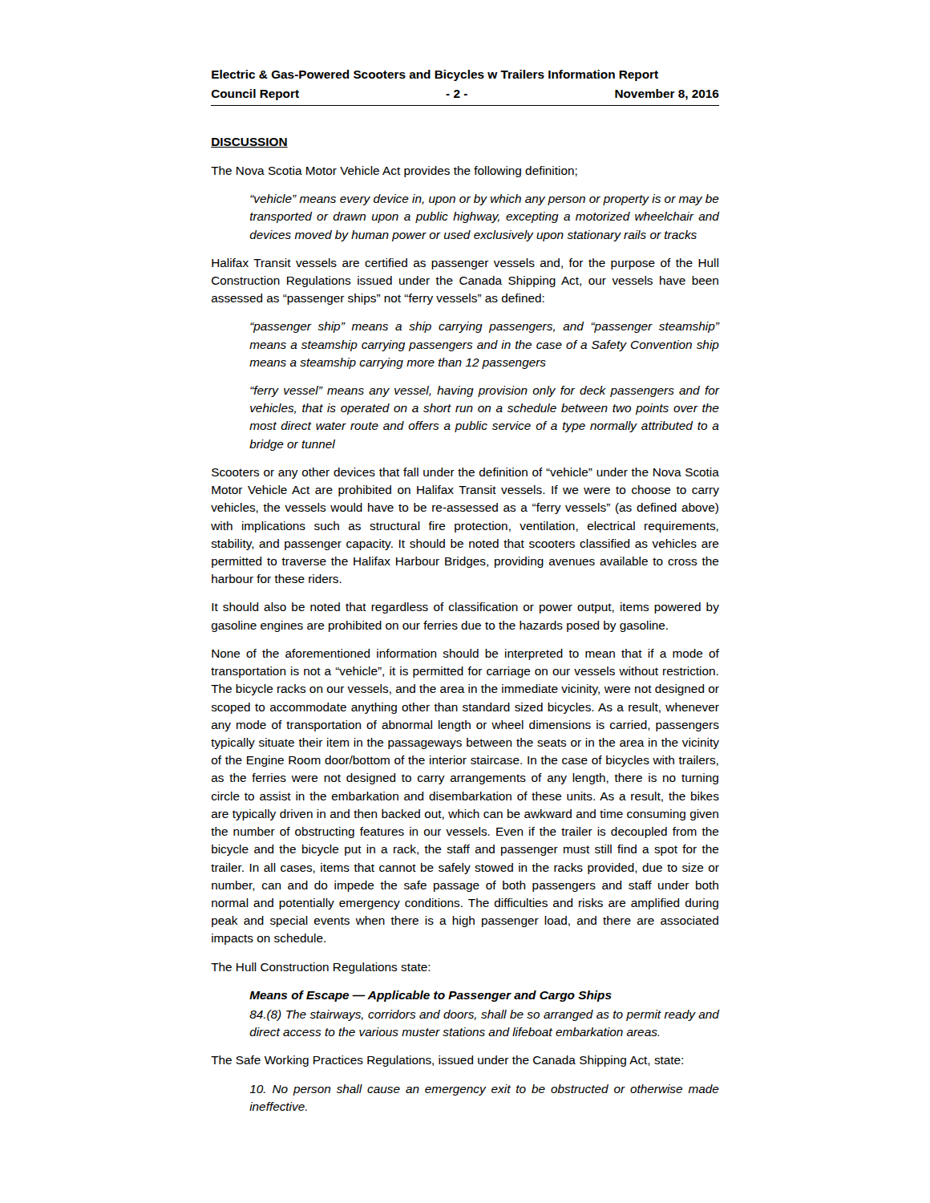Electric & Gas-Powered Scooters and Bicycles w Trailers Information Report
Council Report - 2 - November 8, 2016
DISCUSSION
The Nova Scotia Motor Vehicle Act provides the following definition;
“vehicle” means every device in, upon or by which any person or property is or may be transported or drawn upon a public highway, excepting a motorized wheelchair and devices moved by human power or used exclusively upon stationary rails or tracks
Halifax Transit vessels are certified as passenger vessels and, for the purpose of the Hull Construction Regulations issued under the Canada Shipping Act, our vessels have been assessed as “passenger ships” not “ferry vessels” as defined:
“passenger ship” means a ship carrying passengers, and “passenger steamship” means a steamship carrying passengers and in the case of a Safety Convention ship means a steamship carrying more than 12 passengers
“ferry vessel” means any vessel, having provision only for deck passengers and for vehicles, that is operated on a short run on a schedule between two points over the most direct water route and offers a public service of a type normally attributed to a bridge or tunnel
Scooters or any other devices that fall under the definition of “vehicle” under the Nova Scotia Motor Vehicle Act are prohibited on Halifax Transit vessels. If we were to choose to carry vehicles, the vessels would have to be re-assessed as a “ferry vessels” (as defined above) with implications such as structural fire protection, ventilation, electrical requirements, stability, and passenger capacity. It should be noted that scooters classified as vehicles are permitted to traverse the Halifax Harbour Bridges, providing avenues available to cross the harbour for these riders.
It should also be noted that regardless of classification or power output, items powered by gasoline engines are prohibited on our ferries due to the hazards posed by gasoline.
None of the aforementioned information should be interpreted to mean that if a mode of transportation is not a “vehicle”, it is permitted for carriage on our vessels without restriction. The bicycle racks on our vessels, and the area in the immediate vicinity, were not designed or scoped to accommodate anything other than standard sized bicycles. As a result, whenever any mode of transportation of abnormal length or wheel dimensions is carried, passengers typically situate their item in the passageways between the seats or in the area in the vicinity of the Engine Room door/bottom of the interior staircase. In the case of bicycles with trailers, as the ferries were not designed to carry arrangements of any length, there is no turning circle to assist in the embarkation and disembarkation of these units. As a result, the bikes are typically driven in and then backed out, which can be awkward and time consuming given the number of obstructing features in our vessels. Even if the trailer is decoupled from the bicycle and the bicycle put in a rack, the staff and passenger must still find a spot for the trailer. In all cases, items that cannot be safely stowed in the racks provided, due to size or number, can and do impede the safe passage of both passengers and staff under both normal and potentially emergency conditions. The difficulties and risks are amplified during peak and special events when there is a high passenger load, and there are associated impacts on schedule.
The Hull Construction Regulations state:
Means of Escape — Applicable to Passenger and Cargo Ships
84.(8) The stairways, corridors and doors, shall be so arranged as to permit ready and direct access to the various muster stations and lifeboat embarkation areas.
The Safe Working Practices Regulations, issued under the Canada Shipping Act, state:
10. No person shall cause an emergency exit to be obstructed or otherwise made ineffective.